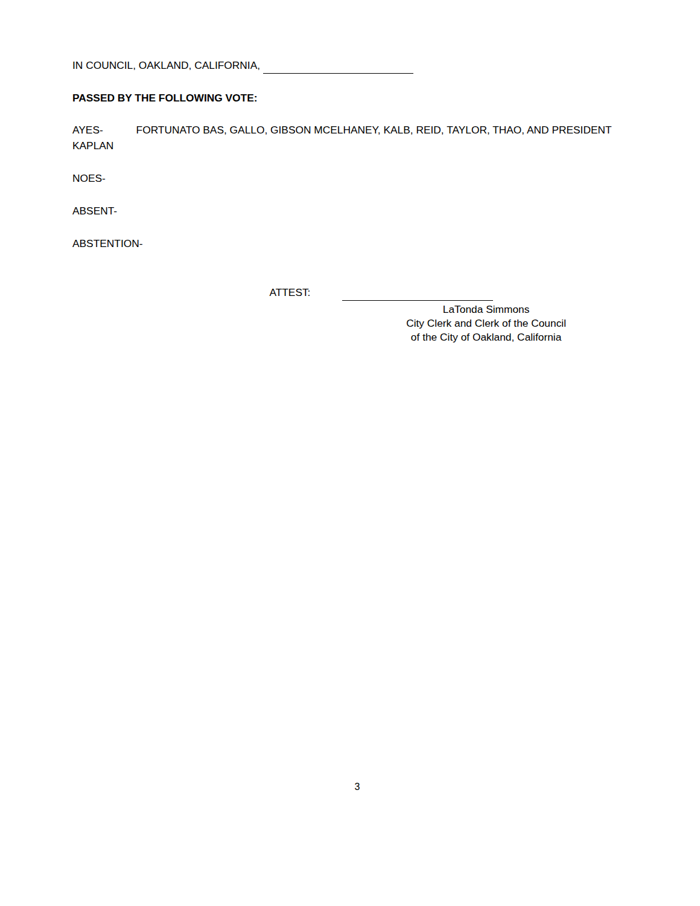IN COUNCIL, OAKLAND, CALIFORNIA,
PASSED BY THE FOLLOWING VOTE:
AYES-FORTUNATO BAS, GALLO, GIBSON MCELHANEY, KALB, REID, TAYLOR, THAO, AND PRESIDENT KAPLAN
NOES-
ABSENT-
ABSTENTION-
ATTEST:
LaTonda Simmons
City Clerk and Clerk of the Council
of the City of Oakland, California
3